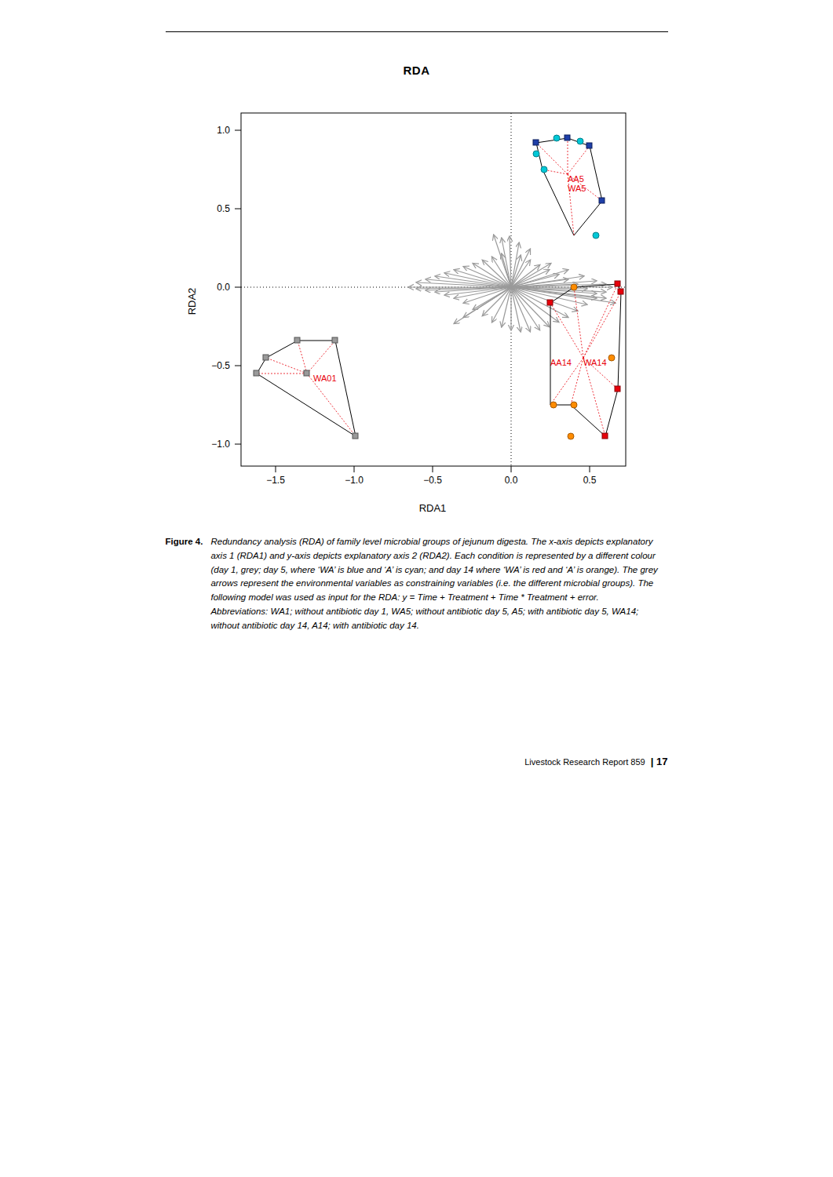RDA
RDA2 RDA1 1.0 0.5 0.0 −0.5 −1.0 −1.5 −1.0 −0.5 0.0 0.5 WA01 AA5 WA5 AA14 WA14
Figure 4.
Redundancy analysis (RDA) of family level microbial groups of jejunum digesta. The x-axis depicts explanatory axis 1 (RDA1) and y-axis depicts explanatory axis 2 (RDA2). Each condition is represented by a different colour (day 1, grey; day 5, where ‘WA’ is blue and ‘A’ is cyan; and day 14 where ‘WA’ is red and ‘A’ is orange). The grey arrows represent the environmental variables as constraining variables (i.e. the different microbial groups). The following model was used as input for the RDA: y = Time + Treatment + Time * Treatment + error.
Abbreviations: WA1; without antibiotic day 1, WA5; without antibiotic day 5, A5; with antibiotic day 5, WA14; without antibiotic day 14, A14; with antibiotic day 14.
Livestock Research Report 859 | 17